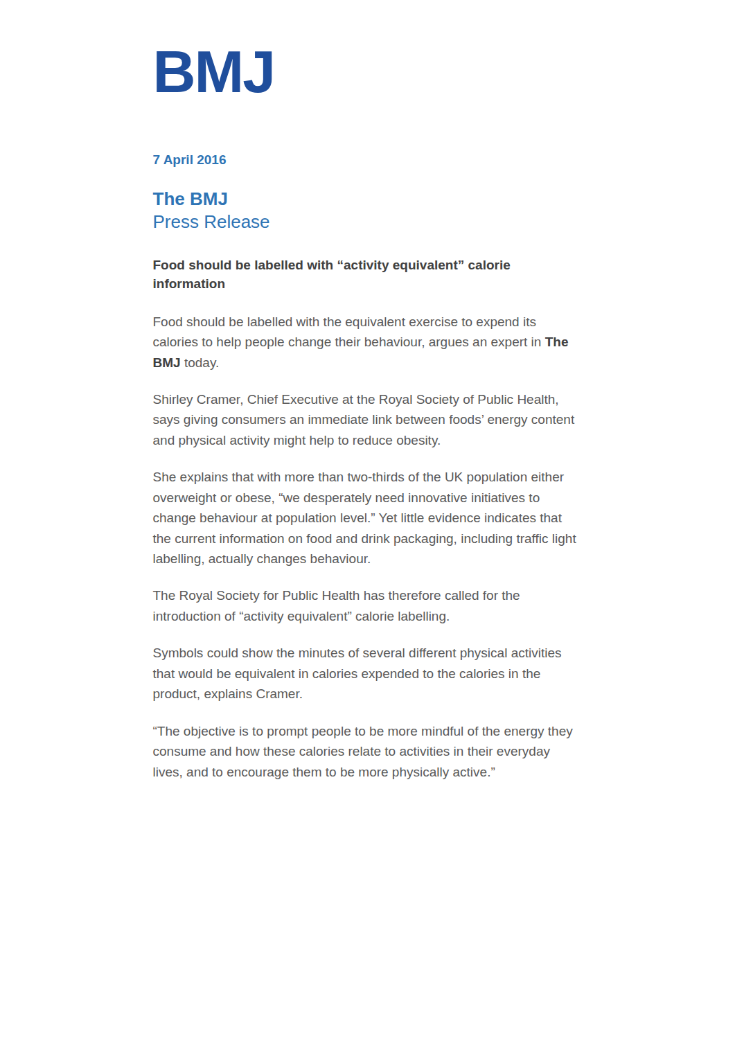BMJ
7 April 2016
The BMJ Press Release
Food should be labelled with “activity equivalent” calorie information
Food should be labelled with the equivalent exercise to expend its calories to help people change their behaviour, argues an expert in The BMJ today.
Shirley Cramer, Chief Executive at the Royal Society of Public Health, says giving consumers an immediate link between foods’ energy content and physical activity might help to reduce obesity.
She explains that with more than two-thirds of the UK population either overweight or obese, “we desperately need innovative initiatives to change behaviour at population level.” Yet little evidence indicates that the current information on food and drink packaging, including traffic light labelling, actually changes behaviour.
The Royal Society for Public Health has therefore called for the introduction of “activity equivalent” calorie labelling.
Symbols could show the minutes of several different physical activities that would be equivalent in calories expended to the calories in the product, explains Cramer.
“The objective is to prompt people to be more mindful of the energy they consume and how these calories relate to activities in their everyday lives, and to encourage them to be more physically active.”